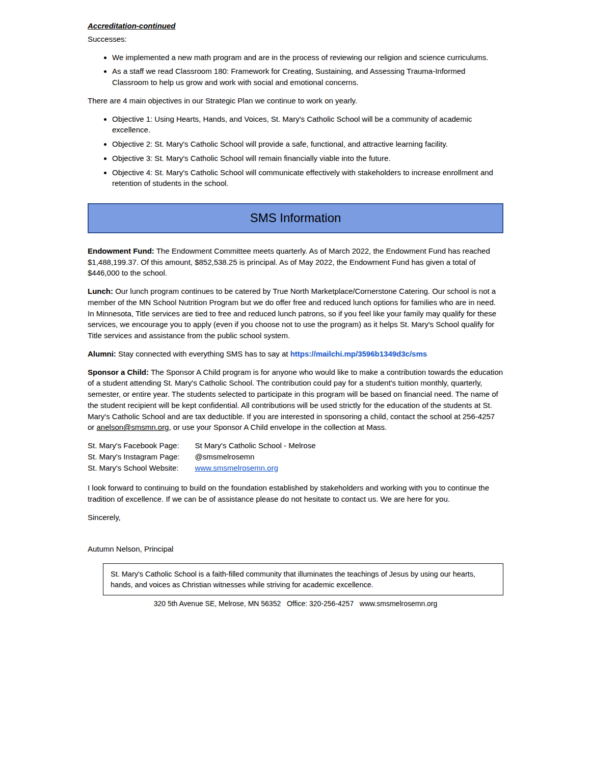Accreditation-continued
Successes:
We implemented a new math program and are in the process of reviewing our religion and science curriculums.
As a staff we read Classroom 180: Framework for Creating, Sustaining, and Assessing Trauma-Informed Classroom to help us grow and work with social and emotional concerns.
There are 4 main objectives in our Strategic Plan we continue to work on yearly.
Objective 1: Using Hearts, Hands, and Voices, St. Mary's Catholic School will be a community of academic excellence.
Objective 2: St. Mary's Catholic School will provide a safe, functional, and attractive learning facility.
Objective 3: St. Mary's Catholic School will remain financially viable into the future.
Objective 4: St. Mary's Catholic School will communicate effectively with stakeholders to increase enrollment and retention of students in the school.
SMS Information
Endowment Fund: The Endowment Committee meets quarterly. As of March 2022, the Endowment Fund has reached $1,488,199.37. Of this amount, $852,538.25 is principal. As of May 2022, the Endowment Fund has given a total of $446,000 to the school.
Lunch: Our lunch program continues to be catered by True North Marketplace/Cornerstone Catering. Our school is not a member of the MN School Nutrition Program but we do offer free and reduced lunch options for families who are in need. In Minnesota, Title services are tied to free and reduced lunch patrons, so if you feel like your family may qualify for these services, we encourage you to apply (even if you choose not to use the program) as it helps St. Mary's School qualify for Title services and assistance from the public school system.
Alumni: Stay connected with everything SMS has to say at https://mailchi.mp/3596b1349d3c/sms
Sponsor a Child: The Sponsor A Child program is for anyone who would like to make a contribution towards the education of a student attending St. Mary's Catholic School. The contribution could pay for a student's tuition monthly, quarterly, semester, or entire year. The students selected to participate in this program will be based on financial need. The name of the student recipient will be kept confidential. All contributions will be used strictly for the education of the students at St. Mary's Catholic School and are tax deductible. If you are interested in sponsoring a child, contact the school at 256-4257 or anelson@smsmn.org, or use your Sponsor A Child envelope in the collection at Mass.
| St. Mary's Facebook Page: | St Mary's Catholic School - Melrose |
| St. Mary's Instagram Page: | @smsmelrosemn |
| St. Mary's School Website: | www.smsmelrosemn.org |
I look forward to continuing to build on the foundation established by stakeholders and working with you to continue the tradition of excellence. If we can be of assistance please do not hesitate to contact us. We are here for you.
Sincerely,
Autumn Nelson, Principal
St. Mary's Catholic School is a faith-filled community that illuminates the teachings of Jesus by using our hearts, hands, and voices as Christian witnesses while striving for academic excellence.
320 5th Avenue SE, Melrose, MN 56352 Office: 320-256-4257 www.smsmelrosemn.org